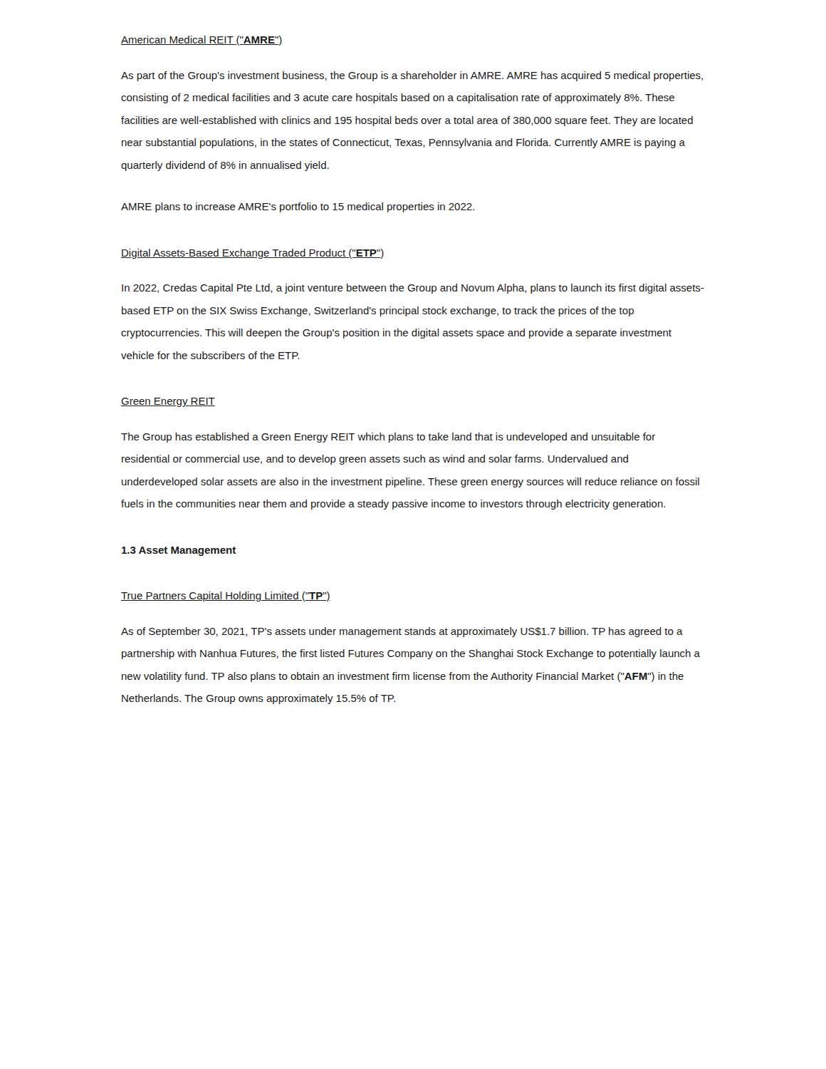American Medical REIT ("AMRE")
As part of the Group's investment business, the Group is a shareholder in AMRE. AMRE has acquired 5 medical properties, consisting of 2 medical facilities and 3 acute care hospitals based on a capitalisation rate of approximately 8%. These facilities are well-established with clinics and 195 hospital beds over a total area of 380,000 square feet. They are located near substantial populations, in the states of Connecticut, Texas, Pennsylvania and Florida. Currently AMRE is paying a quarterly dividend of 8% in annualised yield.
AMRE plans to increase AMRE's portfolio to 15 medical properties in 2022.
Digital Assets-Based Exchange Traded Product ("ETP")
In 2022, Credas Capital Pte Ltd, a joint venture between the Group and Novum Alpha, plans to launch its first digital assets-based ETP on the SIX Swiss Exchange, Switzerland's principal stock exchange, to track the prices of the top cryptocurrencies. This will deepen the Group's position in the digital assets space and provide a separate investment vehicle for the subscribers of the ETP.
Green Energy REIT
The Group has established a Green Energy REIT which plans to take land that is undeveloped and unsuitable for residential or commercial use, and to develop green assets such as wind and solar farms. Undervalued and underdeveloped solar assets are also in the investment pipeline. These green energy sources will reduce reliance on fossil fuels in the communities near them and provide a steady passive income to investors through electricity generation.
1.3 Asset Management
True Partners Capital Holding Limited ("TP")
As of September 30, 2021, TP's assets under management stands at approximately US$1.7 billion. TP has agreed to a partnership with Nanhua Futures, the first listed Futures Company on the Shanghai Stock Exchange to potentially launch a new volatility fund. TP also plans to obtain an investment firm license from the Authority Financial Market ("AFM") in the Netherlands. The Group owns approximately 15.5% of TP.